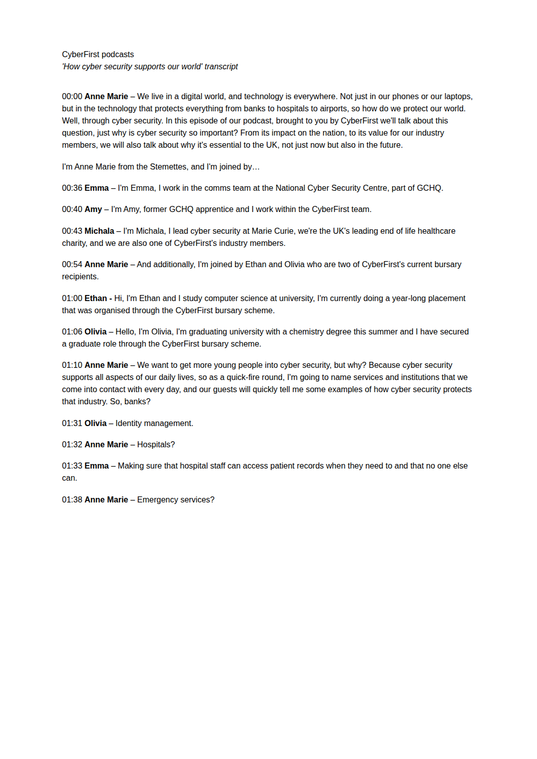CyberFirst podcasts
'How cyber security supports our world' transcript
00:00 Anne Marie – We live in a digital world, and technology is everywhere. Not just in our phones or our laptops, but in the technology that protects everything from banks to hospitals to airports, so how do we protect our world. Well, through cyber security. In this episode of our podcast, brought to you by CyberFirst we'll talk about this question, just why is cyber security so important? From its impact on the nation, to its value for our industry members, we will also talk about why it's essential to the UK, not just now but also in the future.
I'm Anne Marie from the Stemettes, and I'm joined by…
00:36 Emma – I'm Emma, I work in the comms team at the National Cyber Security Centre, part of GCHQ.
00:40 Amy – I'm Amy, former GCHQ apprentice and I work within the CyberFirst team.
00:43 Michala – I'm Michala, I lead cyber security at Marie Curie, we're the UK's leading end of life healthcare charity, and we are also one of CyberFirst's industry members.
00:54 Anne Marie – And additionally, I'm joined by Ethan and Olivia who are two of CyberFirst's current bursary recipients.
01:00 Ethan - Hi, I'm Ethan and I study computer science at university, I'm currently doing a year-long placement that was organised through the CyberFirst bursary scheme.
01:06 Olivia – Hello, I'm Olivia, I'm graduating university with a chemistry degree this summer and I have secured a graduate role through the CyberFirst bursary scheme.
01:10 Anne Marie – We want to get more young people into cyber security, but why? Because cyber security supports all aspects of our daily lives, so as a quick-fire round, I'm going to name services and institutions that we come into contact with every day, and our guests will quickly tell me some examples of how cyber security protects that industry. So, banks?
01:31 Olivia – Identity management.
01:32 Anne Marie – Hospitals?
01:33 Emma – Making sure that hospital staff can access patient records when they need to and that no one else can.
01:38 Anne Marie – Emergency services?